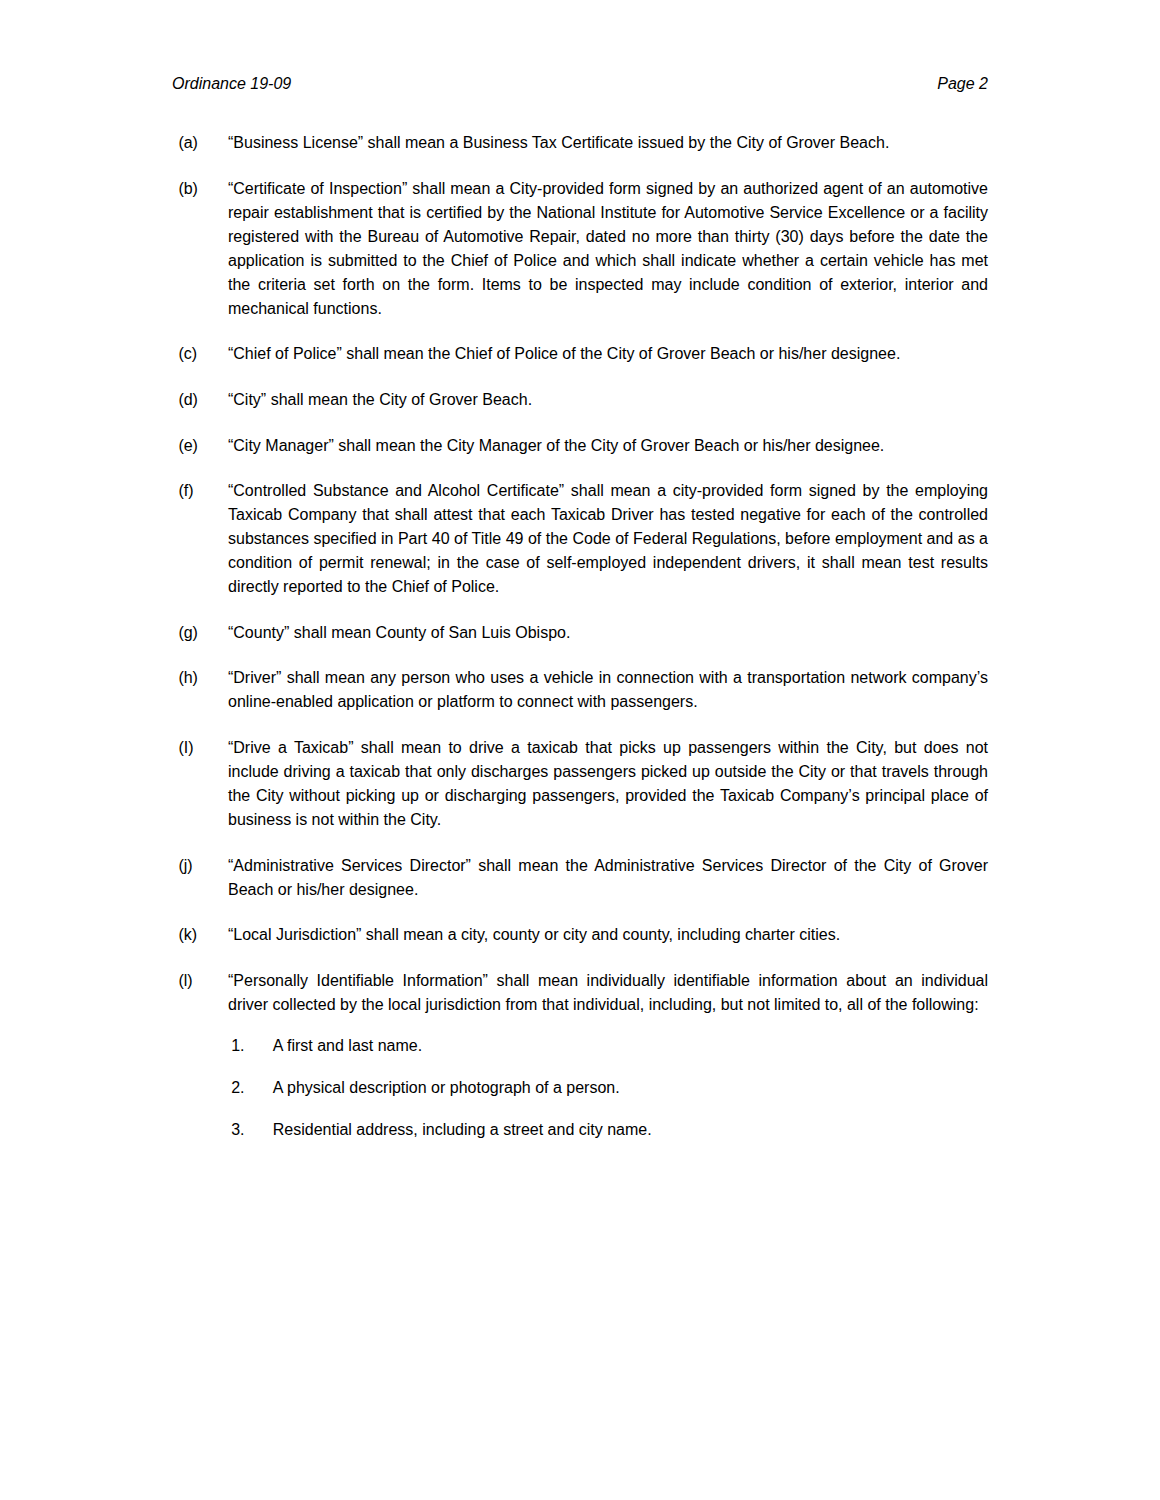Ordinance 19-09 Page 2
(a) “Business License” shall mean a Business Tax Certificate issued by the City of Grover Beach.
(b) “Certificate of Inspection” shall mean a City-provided form signed by an authorized agent of an automotive repair establishment that is certified by the National Institute for Automotive Service Excellence or a facility registered with the Bureau of Automotive Repair, dated no more than thirty (30) days before the date the application is submitted to the Chief of Police and which shall indicate whether a certain vehicle has met the criteria set forth on the form. Items to be inspected may include condition of exterior, interior and mechanical functions.
(c) “Chief of Police” shall mean the Chief of Police of the City of Grover Beach or his/her designee.
(d) “City” shall mean the City of Grover Beach.
(e) “City Manager” shall mean the City Manager of the City of Grover Beach or his/her designee.
(f) “Controlled Substance and Alcohol Certificate” shall mean a city-provided form signed by the employing Taxicab Company that shall attest that each Taxicab Driver has tested negative for each of the controlled substances specified in Part 40 of Title 49 of the Code of Federal Regulations, before employment and as a condition of permit renewal; in the case of self-employed independent drivers, it shall mean test results directly reported to the Chief of Police.
(g) “County” shall mean County of San Luis Obispo.
(h) “Driver” shall mean any person who uses a vehicle in connection with a transportation network company’s online-enabled application or platform to connect with passengers.
(I) “Drive a Taxicab” shall mean to drive a taxicab that picks up passengers within the City, but does not include driving a taxicab that only discharges passengers picked up outside the City or that travels through the City without picking up or discharging passengers, provided the Taxicab Company’s principal place of business is not within the City.
(j) “Administrative Services Director” shall mean the Administrative Services Director of the City of Grover Beach or his/her designee.
(k) “Local Jurisdiction” shall mean a city, county or city and county, including charter cities.
(l) “Personally Identifiable Information” shall mean individually identifiable information about an individual driver collected by the local jurisdiction from that individual, including, but not limited to, all of the following:
1. A first and last name.
2. A physical description or photograph of a person.
3. Residential address, including a street and city name.